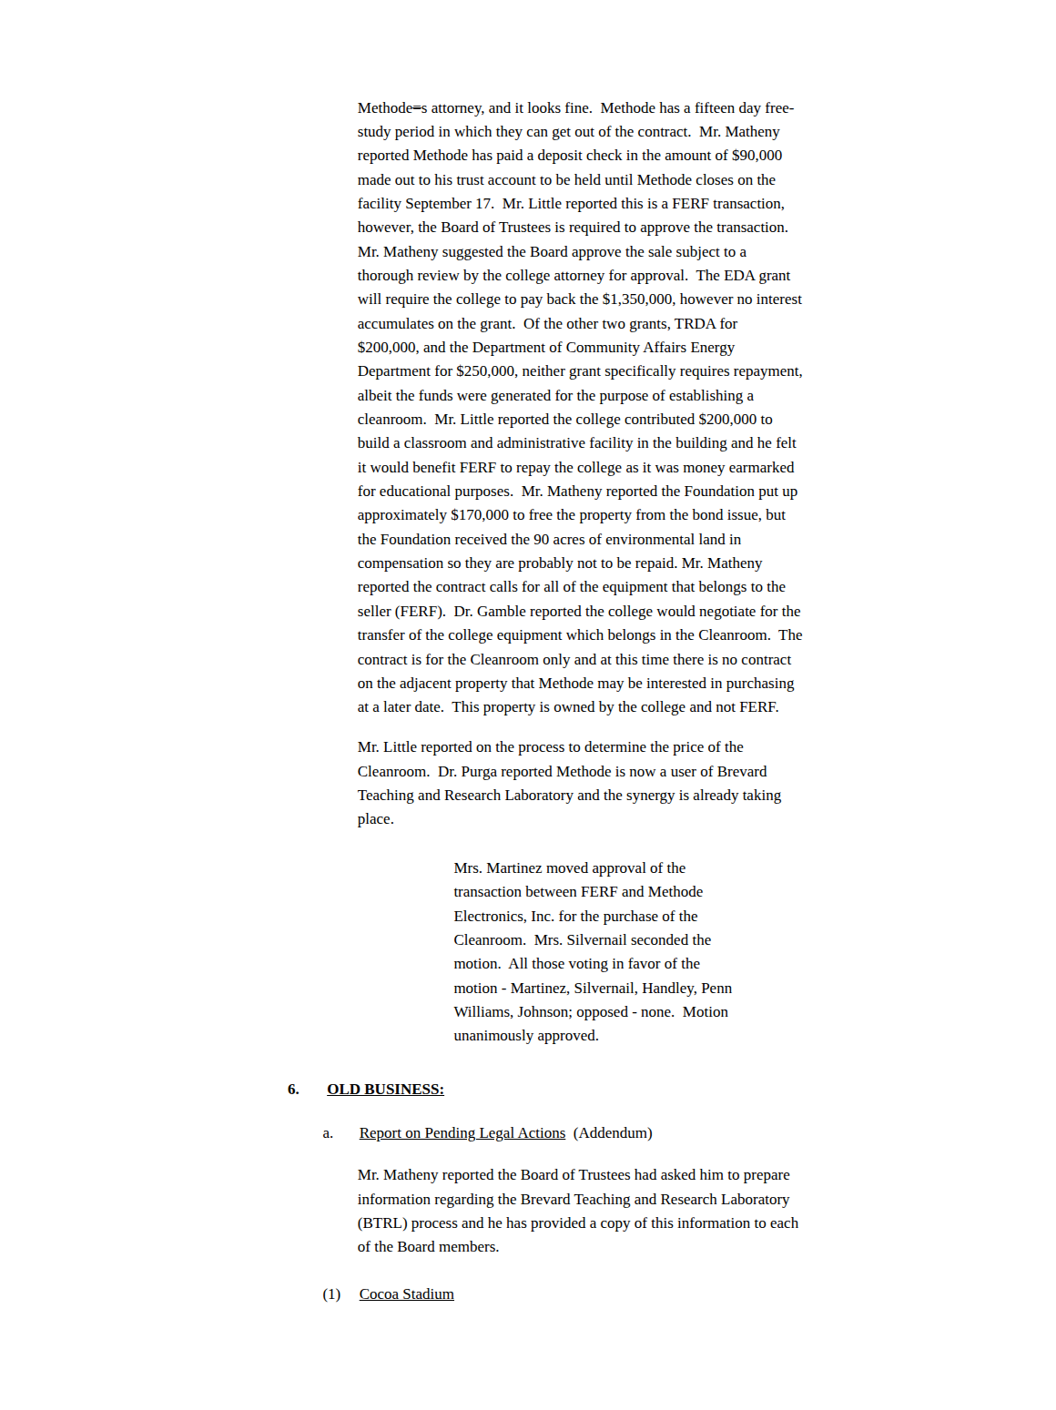Methode=s attorney, and it looks fine. Methode has a fifteen day free-study period in which they can get out of the contract. Mr. Matheny reported Methode has paid a deposit check in the amount of $90,000 made out to his trust account to be held until Methode closes on the facility September 17. Mr. Little reported this is a FERF transaction, however, the Board of Trustees is required to approve the transaction. Mr. Matheny suggested the Board approve the sale subject to a thorough review by the college attorney for approval. The EDA grant will require the college to pay back the $1,350,000, however no interest accumulates on the grant. Of the other two grants, TRDA for $200,000, and the Department of Community Affairs Energy Department for $250,000, neither grant specifically requires repayment, albeit the funds were generated for the purpose of establishing a cleanroom. Mr. Little reported the college contributed $200,000 to build a classroom and administrative facility in the building and he felt it would benefit FERF to repay the college as it was money earmarked for educational purposes. Mr. Matheny reported the Foundation put up approximately $170,000 to free the property from the bond issue, but the Foundation received the 90 acres of environmental land in compensation so they are probably not to be repaid. Mr. Matheny reported the contract calls for all of the equipment that belongs to the seller (FERF). Dr. Gamble reported the college would negotiate for the transfer of the college equipment which belongs in the Cleanroom. The contract is for the Cleanroom only and at this time there is no contract on the adjacent property that Methode may be interested in purchasing at a later date. This property is owned by the college and not FERF.
Mr. Little reported on the process to determine the price of the Cleanroom. Dr. Purga reported Methode is now a user of Brevard Teaching and Research Laboratory and the synergy is already taking place.
Mrs. Martinez moved approval of the transaction between FERF and Methode Electronics, Inc. for the purchase of the Cleanroom. Mrs. Silvernail seconded the motion. All those voting in favor of the motion - Martinez, Silvernail, Handley, Penn Williams, Johnson; opposed - none. Motion unanimously approved.
6. OLD BUSINESS:
a. Report on Pending Legal Actions (Addendum)
Mr. Matheny reported the Board of Trustees had asked him to prepare information regarding the Brevard Teaching and Research Laboratory (BTRL) process and he has provided a copy of this information to each of the Board members.
(1) Cocoa Stadium